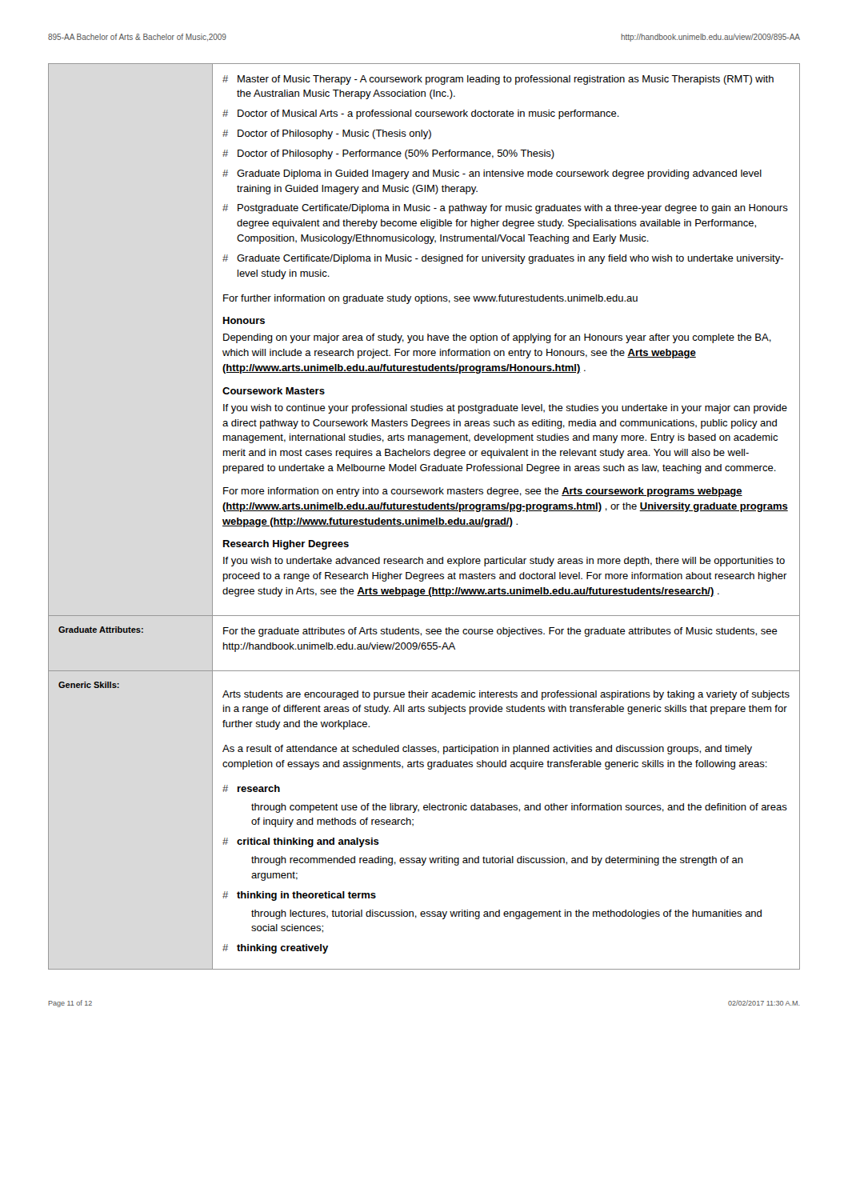895-AA Bachelor of Arts & Bachelor of Music,2009
http://handbook.unimelb.edu.au/view/2009/895-AA
| | Master of Music Therapy - A coursework program leading to professional registration as Music Therapists (RMT) with the Australian Music Therapy Association (Inc.). Doctor of Musical Arts - a professional coursework doctorate in music performance. Doctor of Philosophy - Music (Thesis only) Doctor of Philosophy - Performance (50% Performance, 50% Thesis) Graduate Diploma in Guided Imagery and Music - an intensive mode coursework degree providing advanced level training in Guided Imagery and Music (GIM) therapy. Postgraduate Certificate/Diploma in Music - a pathway for music graduates with a three-year degree to gain an Honours degree equivalent and thereby become eligible for higher degree study. Specialisations available in Performance, Composition, Musicology/Ethnomusicology, Instrumental/Vocal Teaching and Early Music. Graduate Certificate/Diploma in Music - designed for university graduates in any field who wish to undertake university-level study in music. For further information on graduate study options, see www.futurestudents.unimelb.edu.au Honours Depending on your major area of study, you have the option of applying for an Honours year after you complete the BA, which will include a research project. For more information on entry to Honours, see the Arts webpage (http://www.arts.unimelb.edu.au/futurestudents/programs/Honours.html) . Coursework Masters If you wish to continue your professional studies at postgraduate level, the studies you undertake in your major can provide a direct pathway to Coursework Masters Degrees in areas such as editing, media and communications, public policy and management, international studies, arts management, development studies and many more. Entry is based on academic merit and in most cases requires a Bachelors degree or equivalent in the relevant study area. You will also be well-prepared to undertake a Melbourne Model Graduate Professional Degree in areas such as law, teaching and commerce. For more information on entry into a coursework masters degree, see the Arts coursework programs webpage (http://www.arts.unimelb.edu.au/futurestudents/programs/pg-programs.html) , or the University graduate programs webpage (http://www.futurestudents.unimelb.edu.au/grad/) . Research Higher Degrees If you wish to undertake advanced research and explore particular study areas in more depth, there will be opportunities to proceed to a range of Research Higher Degrees at masters and doctoral level. For more information about research higher degree study in Arts, see the Arts webpage (http://www.arts.unimelb.edu.au/futurestudents/research/) . |
| Graduate Attributes: | For the graduate attributes of Arts students, see the course objectives. For the graduate attributes of Music students, see http://handbook.unimelb.edu.au/view/2009/655-AA |
| Generic Skills: | Arts students are encouraged to pursue their academic interests and professional aspirations by taking a variety of subjects in a range of different areas of study. All arts subjects provide students with transferable generic skills that prepare them for further study and the workplace. As a result of attendance at scheduled classes, participation in planned activities and discussion groups, and timely completion of essays and assignments, arts graduates should acquire transferable generic skills in the following areas: research through competent use of the library, electronic databases, and other information sources, and the definition of areas of inquiry and methods of research; critical thinking and analysis through recommended reading, essay writing and tutorial discussion, and by determining the strength of an argument; thinking in theoretical terms through lectures, tutorial discussion, essay writing and engagement in the methodologies of the humanities and social sciences; thinking creatively |
Page 11 of 12
02/02/2017 11:30 A.M.